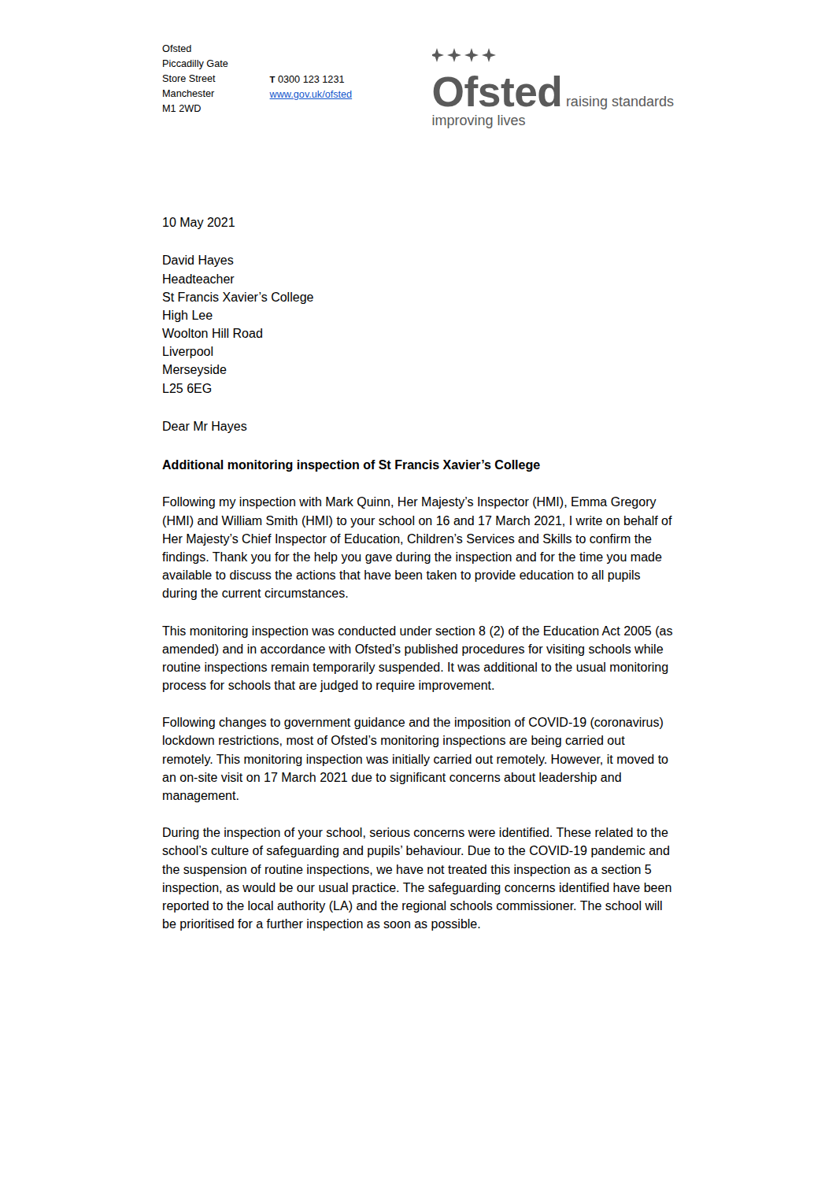Ofsted
Piccadilly Gate
Store Street
Manchester
M1 2WD
T 0300 123 1231
www.gov.uk/ofsted
Ofsted raising standards
improving lives
10 May 2021
David Hayes
Headteacher
St Francis Xavier’s College
High Lee
Woolton Hill Road
Liverpool
Merseyside
L25 6EG
Dear Mr Hayes
Additional monitoring inspection of St Francis Xavier’s College
Following my inspection with Mark Quinn, Her Majesty’s Inspector (HMI), Emma Gregory (HMI) and William Smith (HMI) to your school on 16 and 17 March 2021, I write on behalf of Her Majesty’s Chief Inspector of Education, Children’s Services and Skills to confirm the findings. Thank you for the help you gave during the inspection and for the time you made available to discuss the actions that have been taken to provide education to all pupils during the current circumstances.
This monitoring inspection was conducted under section 8 (2) of the Education Act 2005 (as amended) and in accordance with Ofsted’s published procedures for visiting schools while routine inspections remain temporarily suspended. It was additional to the usual monitoring process for schools that are judged to require improvement.
Following changes to government guidance and the imposition of COVID-19 (coronavirus) lockdown restrictions, most of Ofsted’s monitoring inspections are being carried out remotely. This monitoring inspection was initially carried out remotely. However, it moved to an on-site visit on 17 March 2021 due to significant concerns about leadership and management.
During the inspection of your school, serious concerns were identified. These related to the school’s culture of safeguarding and pupils’ behaviour. Due to the COVID-19 pandemic and the suspension of routine inspections, we have not treated this inspection as a section 5 inspection, as would be our usual practice. The safeguarding concerns identified have been reported to the local authority (LA) and the regional schools commissioner. The school will be prioritised for a further inspection as soon as possible.